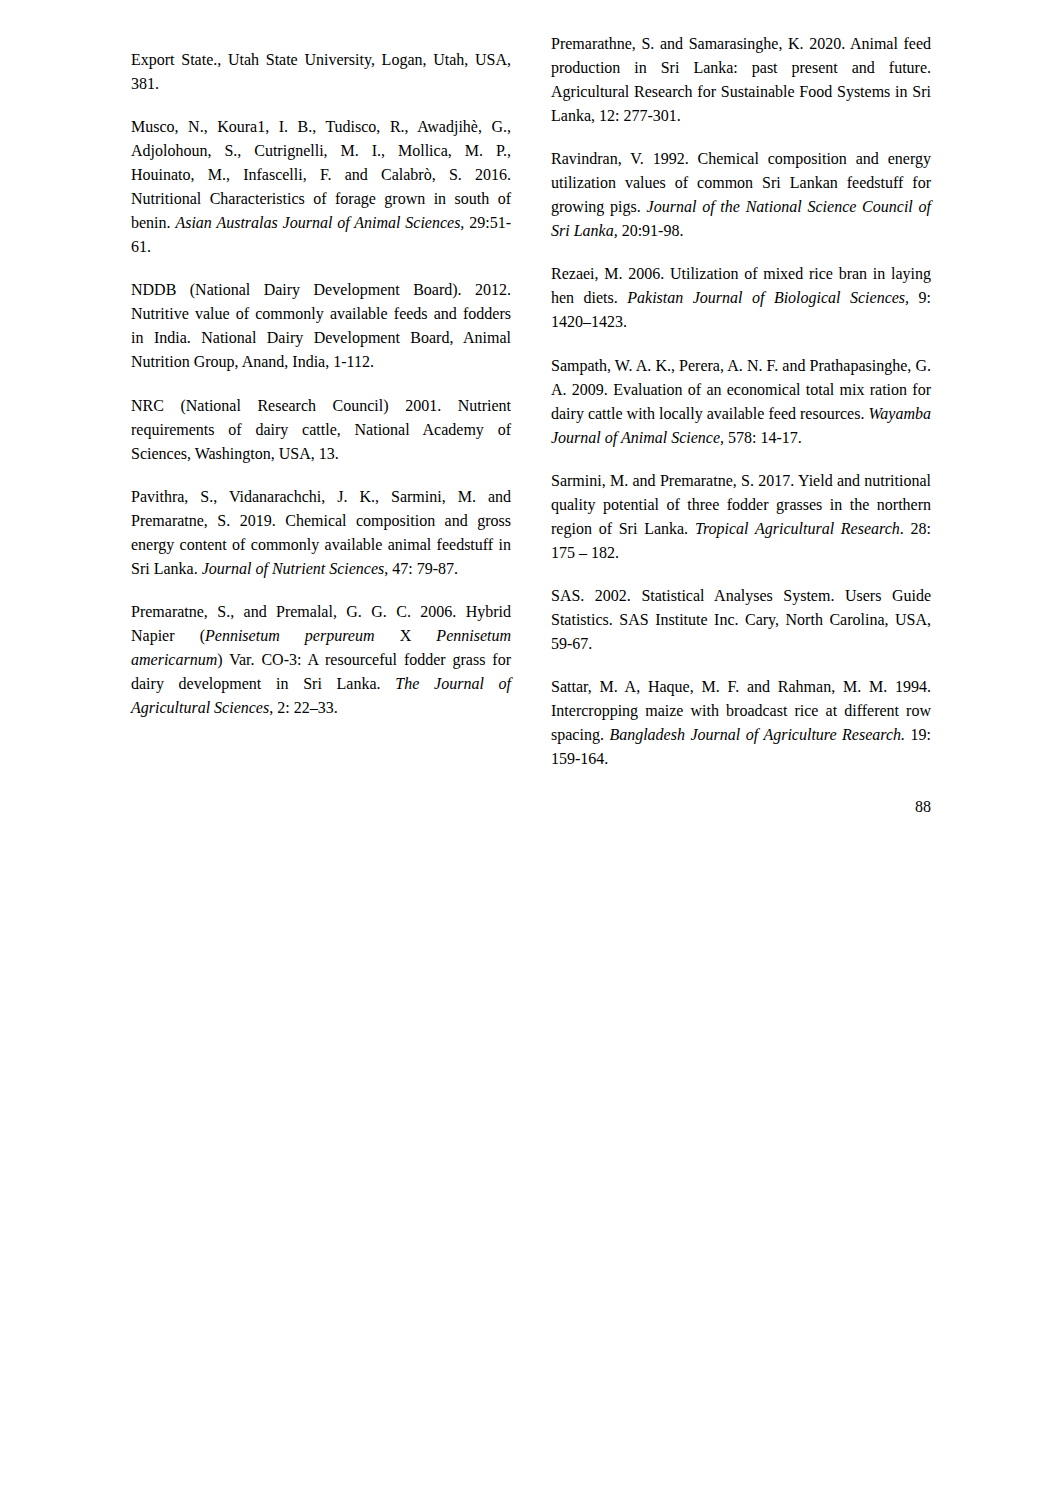Export State., Utah State University, Logan, Utah, USA, 381.
Musco, N., Koura1, I. B., Tudisco, R., Awadjihè, G., Adjolohoun, S., Cutrignelli, M. I., Mollica, M. P., Houinato, M., Infascelli, F. and Calabrò, S. 2016. Nutritional Characteristics of forage grown in south of benin. Asian Australas Journal of Animal Sciences, 29:51-61.
NDDB (National Dairy Development Board). 2012. Nutritive value of commonly available feeds and fodders in India. National Dairy Development Board, Animal Nutrition Group, Anand, India, 1-112.
NRC (National Research Council) 2001. Nutrient requirements of dairy cattle, National Academy of Sciences, Washington, USA, 13.
Pavithra, S., Vidanarachchi, J. K., Sarmini, M. and Premaratne, S. 2019. Chemical composition and gross energy content of commonly available animal feedstuff in Sri Lanka. Journal of Nutrient Sciences, 47: 79-87.
Premaratne, S., and Premalal, G. G. C. 2006. Hybrid Napier (Pennisetum perpureum X Pennisetum americarnum) Var. CO-3: A resourceful fodder grass for dairy development in Sri Lanka. The Journal of Agricultural Sciences, 2: 22–33.
Premarathne, S. and Samarasinghe, K. 2020. Animal feed production in Sri Lanka: past present and future. Agricultural Research for Sustainable Food Systems in Sri Lanka, 12: 277-301.
Ravindran, V. 1992. Chemical composition and energy utilization values of common Sri Lankan feedstuff for growing pigs. Journal of the National Science Council of Sri Lanka, 20:91-98.
Rezaei, M. 2006. Utilization of mixed rice bran in laying hen diets. Pakistan Journal of Biological Sciences, 9: 1420–1423.
Sampath, W. A. K., Perera, A. N. F. and Prathapasinghe, G. A. 2009. Evaluation of an economical total mix ration for dairy cattle with locally available feed resources. Wayamba Journal of Animal Science, 578: 14-17.
Sarmini, M. and Premaratne, S. 2017. Yield and nutritional quality potential of three fodder grasses in the northern region of Sri Lanka. Tropical Agricultural Research. 28: 175 – 182.
SAS. 2002. Statistical Analyses System. Users Guide Statistics. SAS Institute Inc. Cary, North Carolina, USA, 59-67.
Sattar, M. A, Haque, M. F. and Rahman, M. M. 1994. Intercropping maize with broadcast rice at different row spacing. Bangladesh Journal of Agriculture Research. 19: 159-164.
88